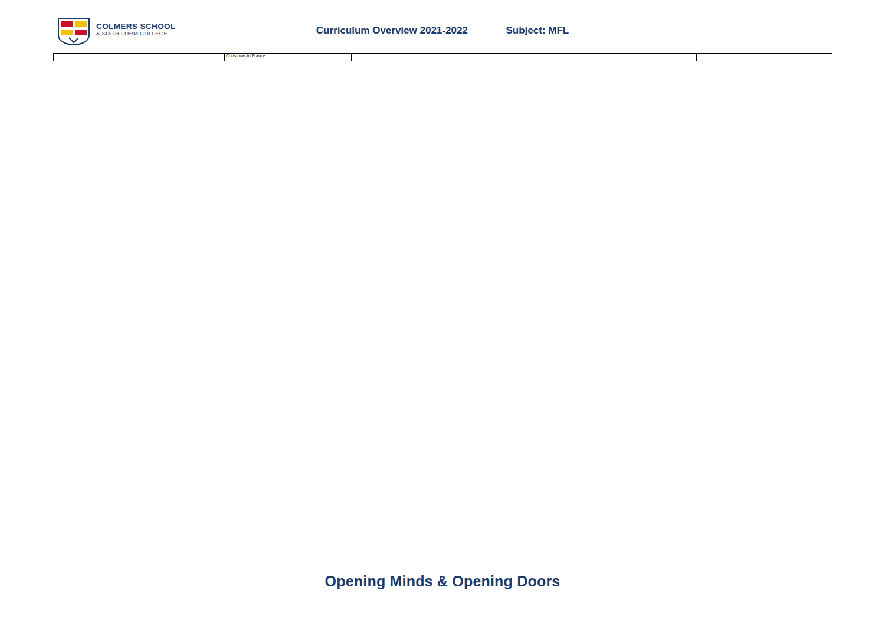COLMERS SCHOOL & SIXTH FORM COLLEGE
Curriculum Overview 2021-2022 Subject: MFL
| | | Christmas in France | | | | |
Opening Minds & Opening Doors